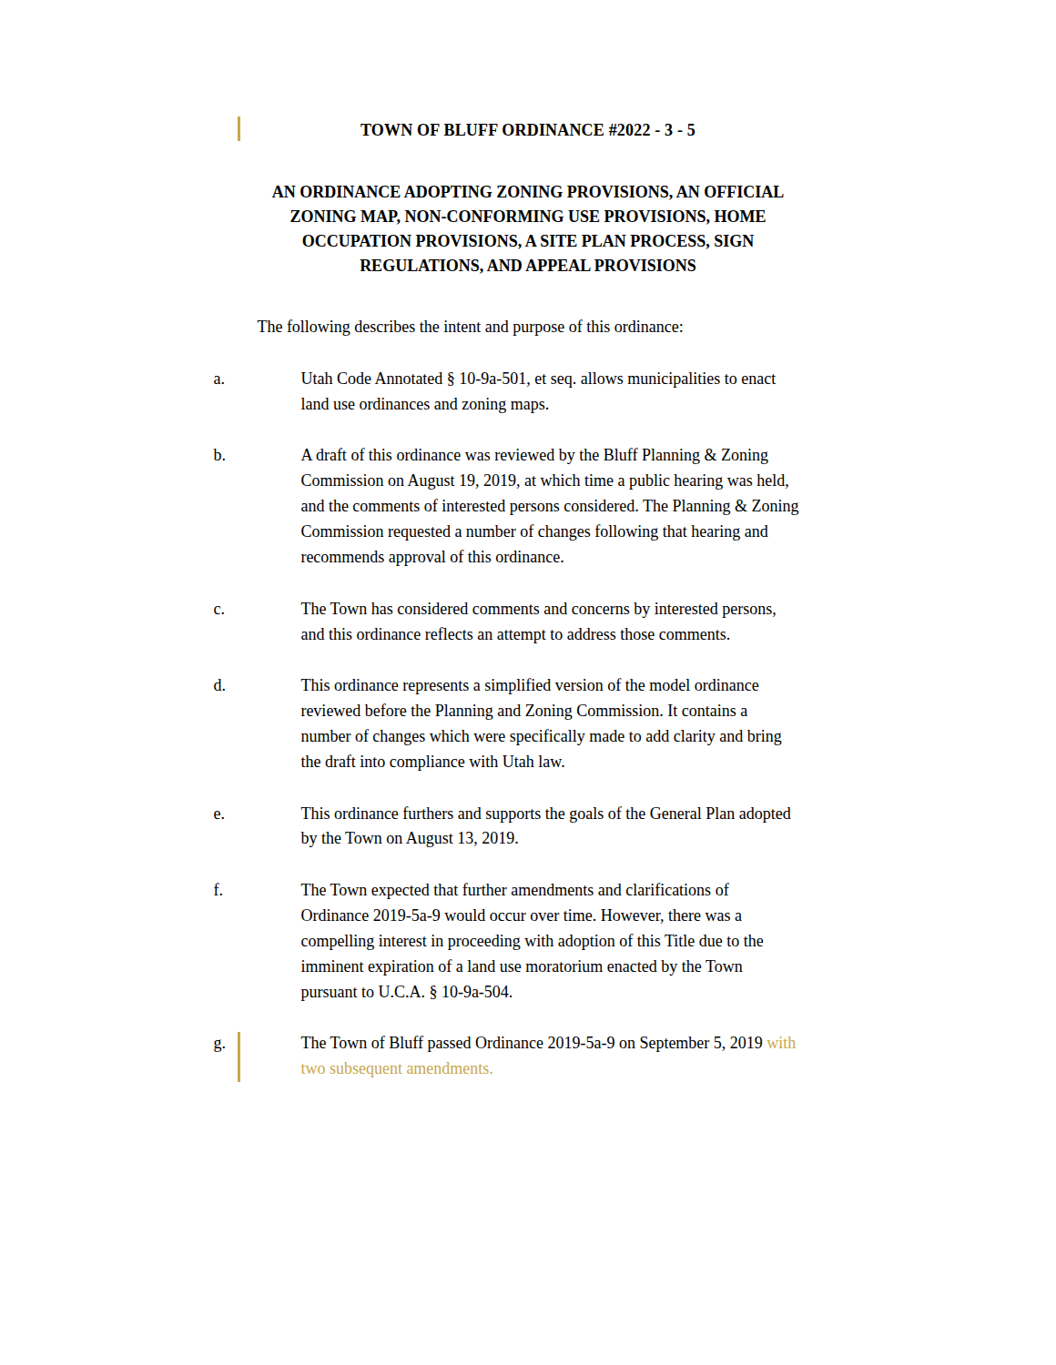TOWN OF BLUFF ORDINANCE #2022 - 3 - 5
AN ORDINANCE ADOPTING ZONING PROVISIONS, AN OFFICIAL ZONING MAP, NON-CONFORMING USE PROVISIONS, HOME OCCUPATION PROVISIONS, A SITE PLAN PROCESS, SIGN REGULATIONS, AND APPEAL PROVISIONS
The following describes the intent and purpose of this ordinance:
a. Utah Code Annotated § 10-9a-501, et seq. allows municipalities to enact land use ordinances and zoning maps.
b. A draft of this ordinance was reviewed by the Bluff Planning & Zoning Commission on August 19, 2019, at which time a public hearing was held, and the comments of interested persons considered. The Planning & Zoning Commission requested a number of changes following that hearing and recommends approval of this ordinance.
c. The Town has considered comments and concerns by interested persons, and this ordinance reflects an attempt to address those comments.
d. This ordinance represents a simplified version of the model ordinance reviewed before the Planning and Zoning Commission. It contains a number of changes which were specifically made to add clarity and bring the draft into compliance with Utah law.
e. This ordinance furthers and supports the goals of the General Plan adopted by the Town on August 13, 2019.
f. The Town expected that further amendments and clarifications of Ordinance 2019-5a-9 would occur over time. However, there was a compelling interest in proceeding with adoption of this Title due to the imminent expiration of a land use moratorium enacted by the Town pursuant to U.C.A. § 10-9a-504.
g. The Town of Bluff passed Ordinance 2019-5a-9 on September 5, 2019 with two subsequent amendments.